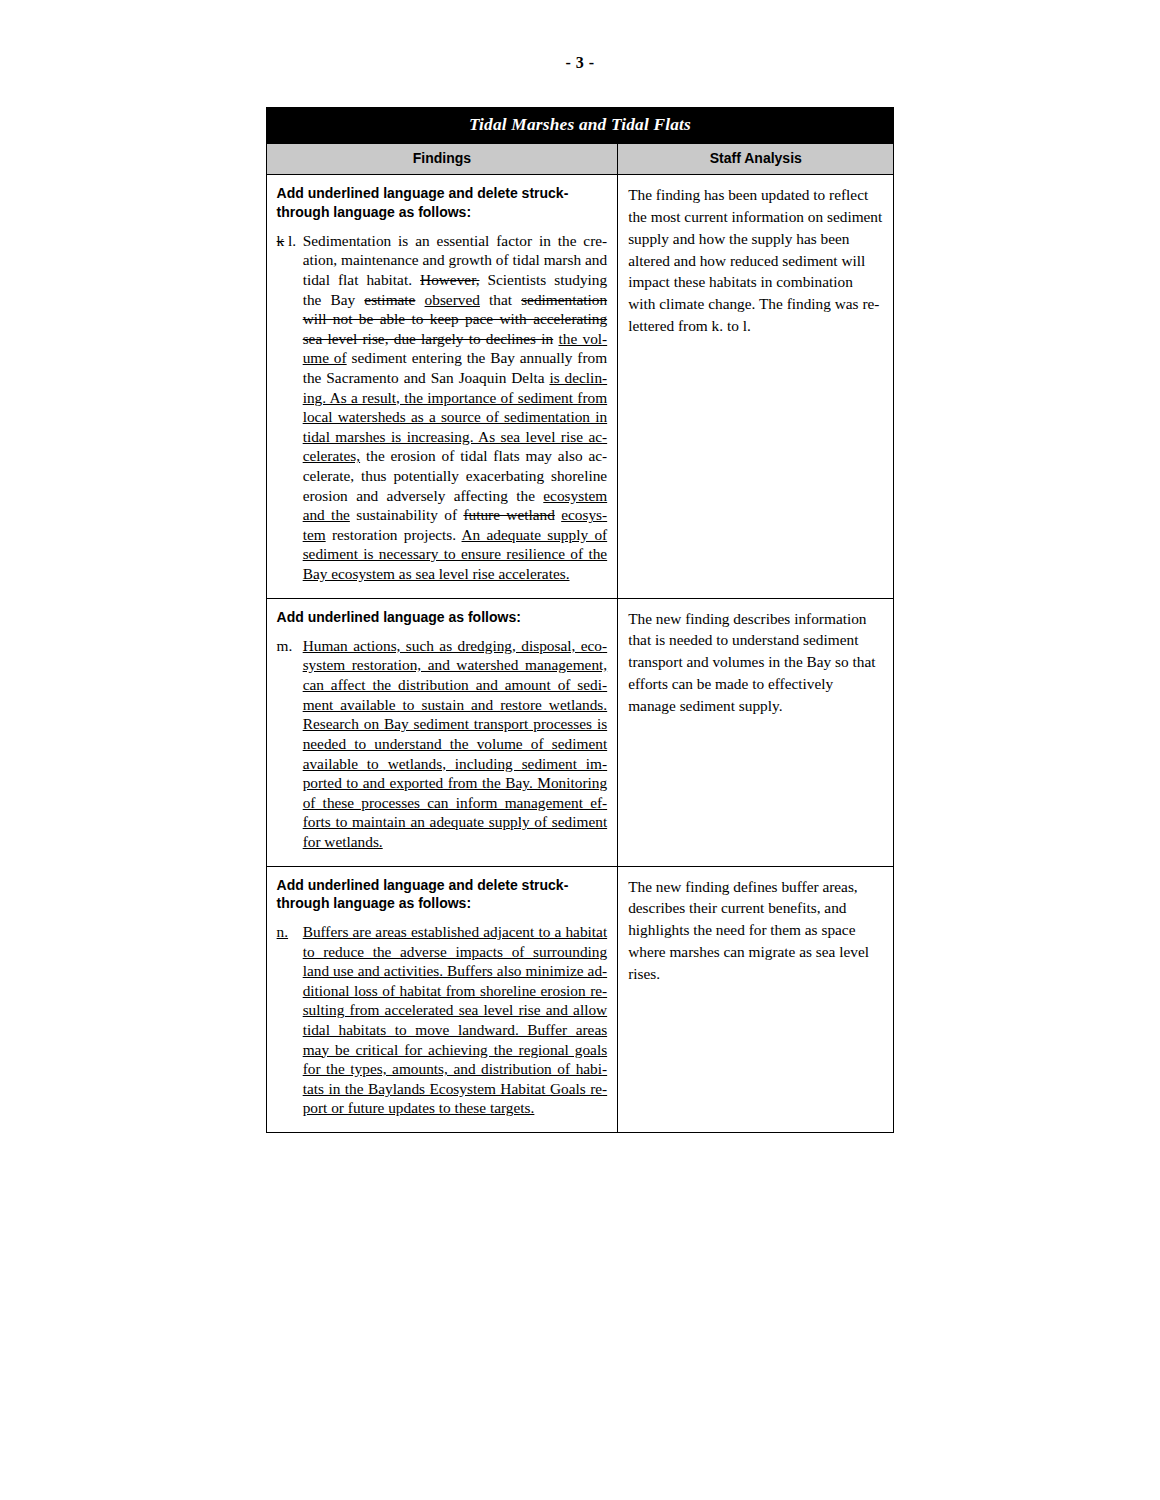- 3 -
| Tidal Marshes and Tidal Flats |
| --- |
| Findings | Staff Analysis |
| Add underlined language and delete struck-through language as follows: k l. Sedimentation is an essential factor in the creation, maintenance and growth of tidal marsh and tidal flat habitat. However, Scientists studying the Bay estimate observed that sedimentation will not be able to keep pace with accelerating sea level rise, due largely to declines in the volume of sediment entering the Bay annually from the Sacramento and San Joaquin Delta is declining. As a result, the importance of sediment from local watersheds as a source of sedimentation in tidal marshes is increasing. As sea level rise accelerates, the erosion of tidal flats may also accelerate, thus potentially exacerbating shoreline erosion and adversely affecting the ecosystem and the sustainability of future wetland ecosystem restoration projects. An adequate supply of sediment is necessary to ensure resilience of the Bay ecosystem as sea level rise accelerates. | The finding has been updated to reflect the most current information on sediment supply and how the supply has been altered and how reduced sediment will impact these habitats in combination with climate change. The finding was re-lettered from k. to l. |
| Add underlined language as follows: m. Human actions, such as dredging, disposal, ecosystem restoration, and watershed management, can affect the distribution and amount of sediment available to sustain and restore wetlands. Research on Bay sediment transport processes is needed to understand the volume of sediment available to wetlands, including sediment imported to and exported from the Bay. Monitoring of these processes can inform management efforts to maintain an adequate supply of sediment for wetlands. | The new finding describes information that is needed to understand sediment transport and volumes in the Bay so that efforts can be made to effectively manage sediment supply. |
| Add underlined language and delete struck-through language as follows: n. Buffers are areas established adjacent to a habitat to reduce the adverse impacts of surrounding land use and activities. Buffers also minimize additional loss of habitat from shoreline erosion resulting from accelerated sea level rise and allow tidal habitats to move landward. Buffer areas may be critical for achieving the regional goals for the types, amounts, and distribution of habitats in the Baylands Ecosystem Habitat Goals report or future updates to these targets. | The new finding defines buffer areas, describes their current benefits, and highlights the need for them as space where marshes can migrate as sea level rises. |